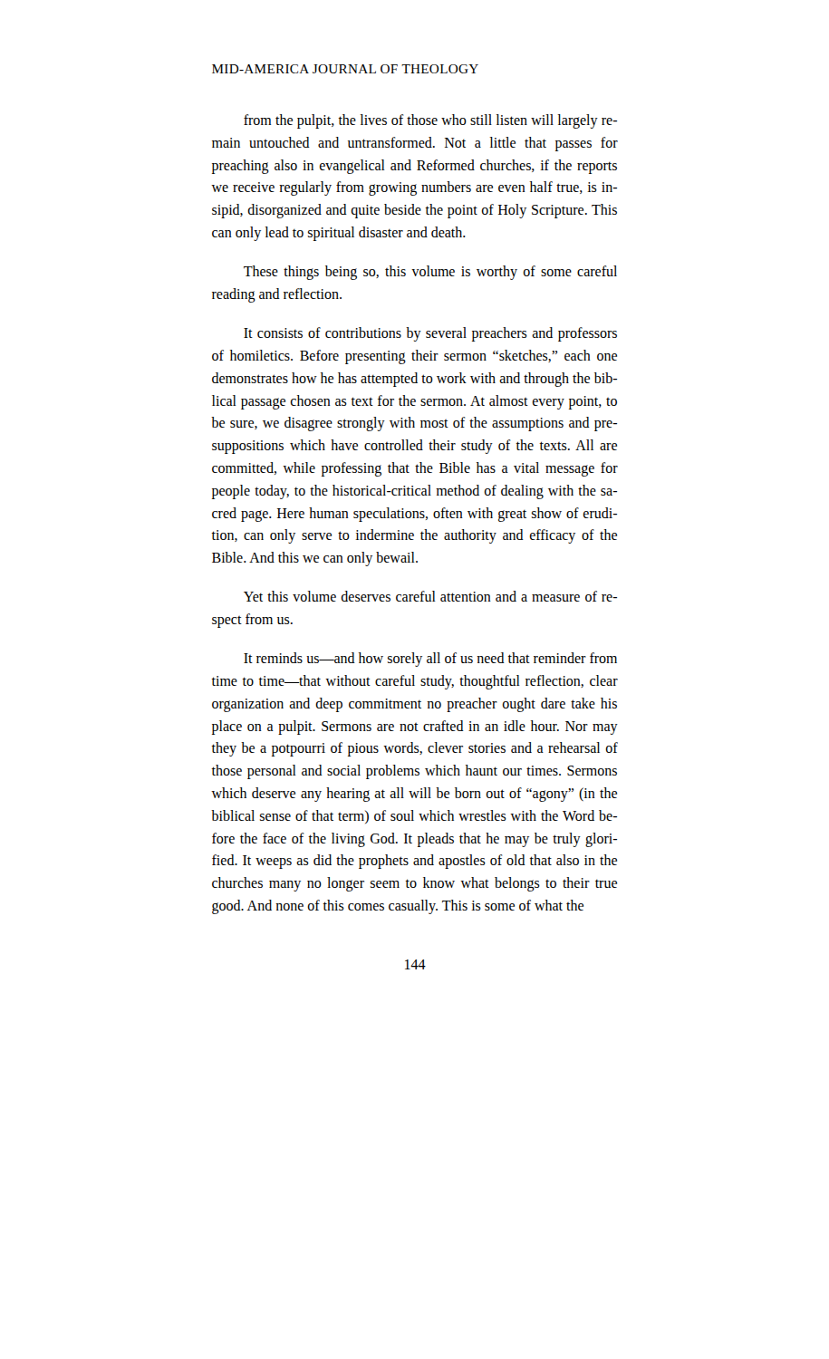MID-AMERICA JOURNAL OF THEOLOGY
from the pulpit, the lives of those who still listen will largely remain untouched and untransformed. Not a little that passes for preaching also in evangelical and Reformed churches, if the reports we receive regularly from growing numbers are even half true, is insipid, disorganized and quite beside the point of Holy Scripture. This can only lead to spiritual disaster and death.
These things being so, this volume is worthy of some careful reading and reflection.
It consists of contributions by several preachers and professors of homiletics. Before presenting their sermon “sketches,” each one demonstrates how he has attempted to work with and through the biblical passage chosen as text for the sermon. At almost every point, to be sure, we disagree strongly with most of the assumptions and presuppositions which have controlled their study of the texts. All are committed, while professing that the Bible has a vital message for people today, to the historical-critical method of dealing with the sacred page. Here human speculations, often with great show of erudition, can only serve to indermine the authority and efficacy of the Bible. And this we can only bewail.
Yet this volume deserves careful attention and a measure of respect from us.
It reminds us—and how sorely all of us need that reminder from time to time—that without careful study, thoughtful reflection, clear organization and deep commitment no preacher ought dare take his place on a pulpit. Sermons are not crafted in an idle hour. Nor may they be a potpourri of pious words, clever stories and a rehearsal of those personal and social problems which haunt our times. Sermons which deserve any hearing at all will be born out of “agony” (in the biblical sense of that term) of soul which wrestles with the Word before the face of the living God. It pleads that he may be truly glorified. It weeps as did the prophets and apostles of old that also in the churches many no longer seem to know what belongs to their true good. And none of this comes casually. This is some of what the
144